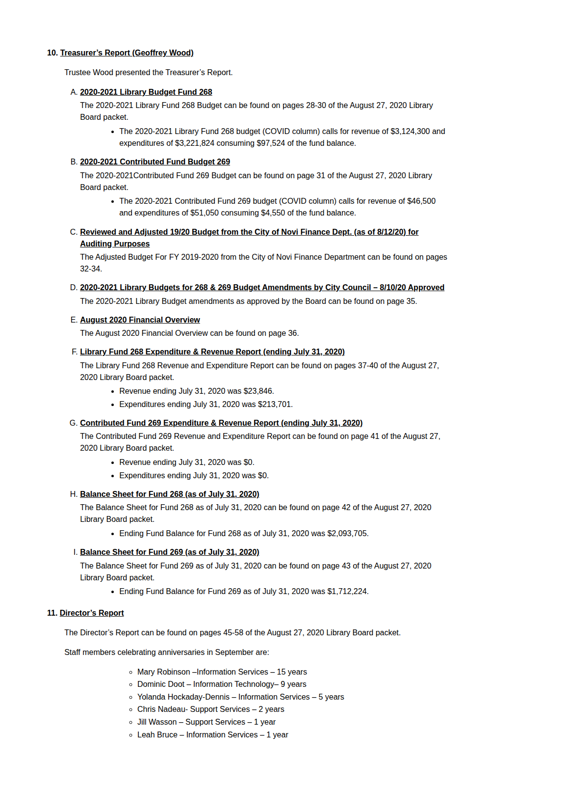10. Treasurer’s Report (Geoffrey Wood)
Trustee Wood presented the Treasurer’s Report.
2020-2021 Library Budget Fund 268
The 2020-2021 Library Fund 268 Budget can be found on pages 28-30 of the August 27, 2020 Library Board packet.
The 2020-2021 Library Fund 268 budget (COVID column) calls for revenue of $3,124,300 and expenditures of $3,221,824 consuming $97,524 of the fund balance.
2020-2021 Contributed Fund Budget 269
The 2020-2021Contributed Fund 269 Budget can be found on page 31 of the August 27, 2020 Library Board packet.
The 2020-2021 Contributed Fund 269 budget (COVID column) calls for revenue of $46,500 and expenditures of $51,050 consuming $4,550 of the fund balance.
Reviewed and Adjusted 19/20 Budget from the City of Novi Finance Dept. (as of 8/12/20) for Auditing Purposes
The Adjusted Budget For FY 2019-2020 from the City of Novi Finance Department can be found on pages 32-34.
2020-2021 Library Budgets for 268 & 269 Budget Amendments by City Council – 8/10/20 Approved
The 2020-2021 Library Budget amendments as approved by the Board can be found on page 35.
August 2020 Financial Overview
The August 2020 Financial Overview can be found on page 36.
Library Fund 268 Expenditure & Revenue Report (ending July 31, 2020)
The Library Fund 268 Revenue and Expenditure Report can be found on pages 37-40 of the August 27, 2020 Library Board packet.
Revenue ending July 31, 2020 was $23,846.
Expenditures ending July 31, 2020 was $213,701.
Contributed Fund 269 Expenditure & Revenue Report (ending July 31, 2020)
The Contributed Fund 269 Revenue and Expenditure Report can be found on page 41 of the August 27, 2020 Library Board packet.
Revenue ending July 31, 2020 was $0.
Expenditures ending July 31, 2020 was $0.
Balance Sheet for Fund 268 (as of July 31, 2020)
The Balance Sheet for Fund 268 as of July 31, 2020 can be found on page 42 of the August 27, 2020 Library Board packet.
Ending Fund Balance for Fund 268 as of July 31, 2020 was $2,093,705.
Balance Sheet for Fund 269 (as of July 31, 2020)
The Balance Sheet for Fund 269 as of July 31, 2020 can be found on page 43 of the August 27, 2020 Library Board packet.
Ending Fund Balance for Fund 269 as of July 31, 2020 was $1,712,224.
11. Director’s Report
The Director’s Report can be found on pages 45-58 of the August 27, 2020 Library Board packet.
Staff members celebrating anniversaries in September are:
Mary Robinson –Information Services – 15 years
Dominic Doot – Information Technology– 9 years
Yolanda Hockaday-Dennis – Information Services – 5 years
Chris Nadeau- Support Services – 2 years
Jill Wasson – Support Services – 1 year
Leah Bruce – Information Services – 1 year